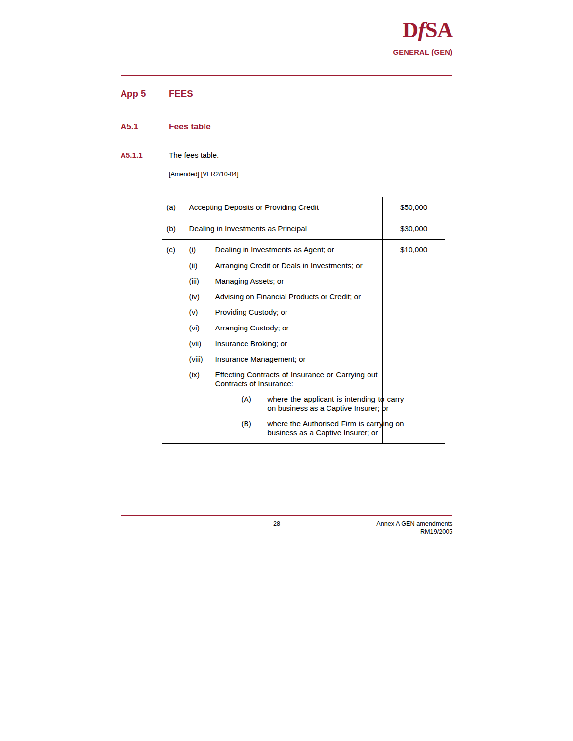Df SA
GENERAL (GEN)
App 5 FEES
A5.1 Fees table
A5.1.1 The fees table.
[Amended] [VER2/10-04]
| (a) Accepting Deposits or Providing Credit | $50,000 |
| (b) Dealing in Investments as Principal | $30,000 |
| (c) (i) Dealing in Investments as Agent; or (ii) Arranging Credit or Deals in Investments; or (iii) Managing Assets; or (iv) Advising on Financial Products or Credit; or (v) Providing Custody; or (vi) Arranging Custody; or (vii) Insurance Broking; or (viii) Insurance Management; or (ix) Effecting Contracts of Insurance or Carrying out Contracts of Insurance: (A) where the applicant is intending to carry on business as a Captive Insurer; or (B) where the Authorised Firm is carrying on business as a Captive Insurer; or | $10,000 |
28 Annex A GEN amendments
RM19/2005